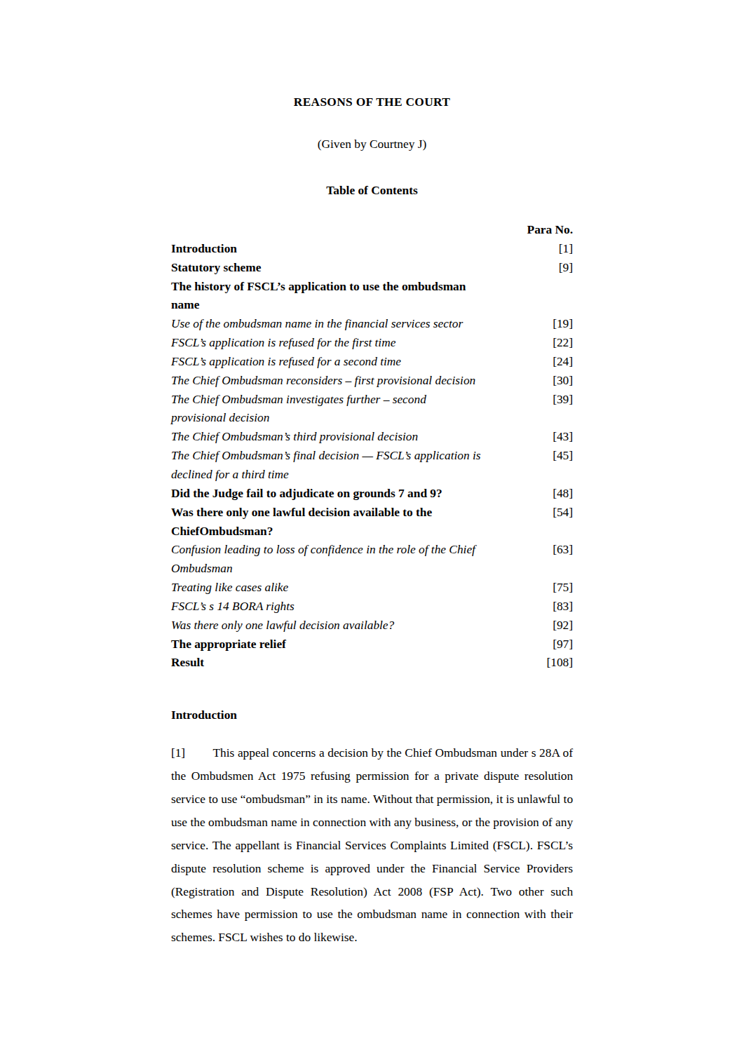REASONS OF THE COURT
(Given by Courtney J)
Table of Contents
| | Para No. |
| Introduction | [1] |
| Statutory scheme | [9] |
| The history of FSCL’s application to use the ombudsman name | |
| Use of the ombudsman name in the financial services sector | [19] |
| FSCL’s application is refused for the first time | [22] |
| FSCL’s application is refused for a second time | [24] |
| The Chief Ombudsman reconsiders – first provisional decision | [30] |
| The Chief Ombudsman investigates further – second provisional decision | [39] |
| The Chief Ombudsman’s third provisional decision | [43] |
| The Chief Ombudsman’s final decision — FSCL’s application is declined for a third time | [45] |
| Did the Judge fail to adjudicate on grounds 7 and 9? | [48] |
| Was there only one lawful decision available to the Chief Ombudsman? | [54] |
| Confusion leading to loss of confidence in the role of the Chief Ombudsman | [63] |
| Treating like cases alike | [75] |
| FSCL’s s 14 BORA rights | [83] |
| Was there only one lawful decision available? | [92] |
| The appropriate relief | [97] |
| Result | [108] |
Introduction
[1] This appeal concerns a decision by the Chief Ombudsman under s 28A of the Ombudsmen Act 1975 refusing permission for a private dispute resolution service to use “ombudsman” in its name. Without that permission, it is unlawful to use the ombudsman name in connection with any business, or the provision of any service. The appellant is Financial Services Complaints Limited (FSCL). FSCL’s dispute resolution scheme is approved under the Financial Service Providers (Registration and Dispute Resolution) Act 2008 (FSP Act). Two other such schemes have permission to use the ombudsman name in connection with their schemes. FSCL wishes to do likewise.